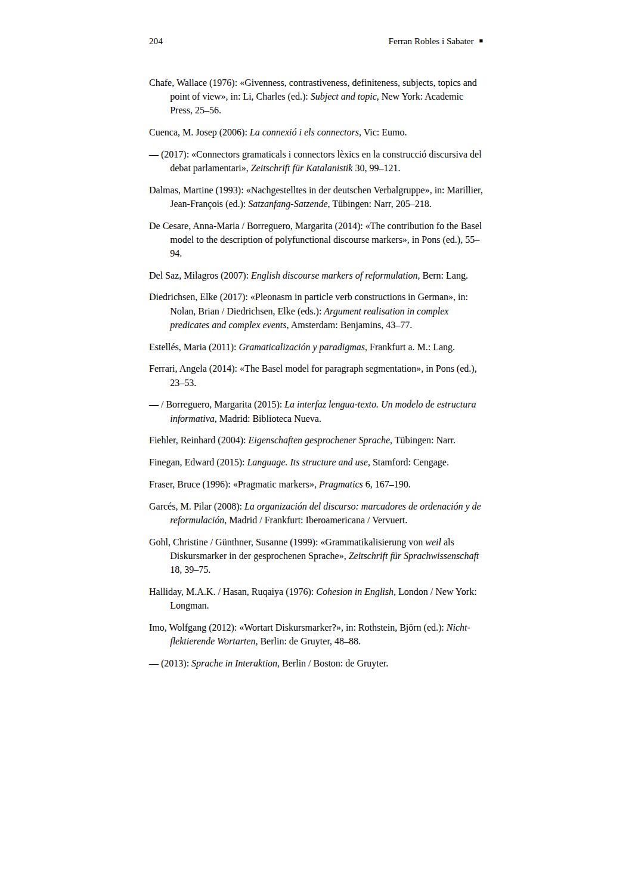204 Ferran Robles i Sabater ■
Chafe, Wallace (1976): «Givenness, contrastiveness, definiteness, subjects, topics and point of view», in: Li, Charles (ed.): Subject and topic, New York: Academic Press, 25–56.
Cuenca, M. Josep (2006): La connexió i els connectors, Vic: Eumo.
— (2017): «Connectors gramaticals i connectors lèxics en la construcció discursiva del debat parlamentari», Zeitschrift für Katalanistik 30, 99–121.
Dalmas, Martine (1993): «Nachgestelltes in der deutschen Verbalgruppe», in: Marillier, Jean-François (ed.): Satzanfang-Satzende, Tübingen: Narr, 205–218.
De Cesare, Anna-Maria / Borreguero, Margarita (2014): «The contribution fo the Basel model to the description of polyfunctional discourse markers», in Pons (ed.), 55–94.
Del Saz, Milagros (2007): English discourse markers of reformulation, Bern: Lang.
Diedrichsen, Elke (2017): «Pleonasm in particle verb constructions in German», in: Nolan, Brian / Diedrichsen, Elke (eds.): Argument realisation in complex predicates and complex events, Amsterdam: Benjamins, 43–77.
Estellés, Maria (2011): Gramaticalización y paradigmas, Frankfurt a. M.: Lang.
Ferrari, Angela (2014): «The Basel model for paragraph segmentation», in Pons (ed.), 23–53.
— / Borreguero, Margarita (2015): La interfaz lengua-texto. Un modelo de estructura informativa, Madrid: Biblioteca Nueva.
Fiehler, Reinhard (2004): Eigenschaften gesprochener Sprache, Tübingen: Narr.
Finegan, Edward (2015): Language. Its structure and use, Stamford: Cengage.
Fraser, Bruce (1996): «Pragmatic markers», Pragmatics 6, 167–190.
Garcés, M. Pilar (2008): La organización del discurso: marcadores de ordenación y de reformulación, Madrid / Frankfurt: Iberoamericana / Vervuert.
Gohl, Christine / Günthner, Susanne (1999): «Grammatikalisierung von weil als Diskursmarker in der gesprochenen Sprache», Zeitschrift für Sprachwissenschaft 18, 39–75.
Halliday, M.A.K. / Hasan, Ruqaiya (1976): Cohesion in English, London / New York: Longman.
Imo, Wolfgang (2012): «Wortart Diskursmarker?», in: Rothstein, Björn (ed.): Nicht-flektierende Wortarten, Berlin: de Gruyter, 48–88.
— (2013): Sprache in Interaktion, Berlin / Boston: de Gruyter.